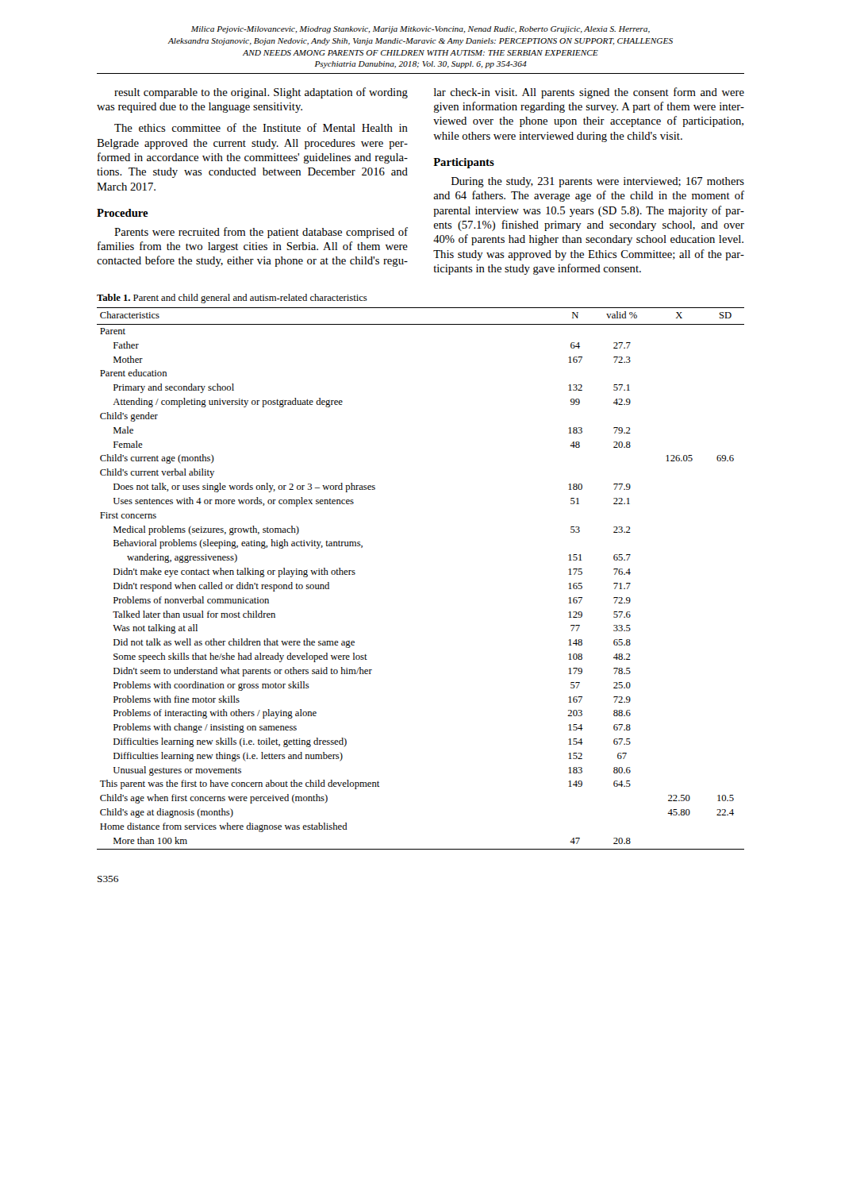Milica Pejovic-Milovancevic, Miodrag Stankovic, Marija Mitkovic-Voncina, Nenad Rudic, Roberto Grujicic, Alexia S. Herrera,
Aleksandra Stojanovic, Bojan Nedovic, Andy Shih, Vanja Mandic-Maravic & Amy Daniels: PERCEPTIONS ON SUPPORT, CHALLENGES AND NEEDS AMONG PARENTS OF CHILDREN WITH AUTISM: THE SERBIAN EXPERIENCE Psychiatria Danubina, 2018; Vol. 30, Suppl. 6, pp 354-364
result comparable to the original. Slight adaptation of wording was required due to the language sensitivity.
The ethics committee of the Institute of Mental Health in Belgrade approved the current study. All procedures were performed in accordance with the committees' guidelines and regulations. The study was conducted between December 2016 and March 2017.
Procedure
Parents were recruited from the patient database comprised of families from the two largest cities in Serbia. All of them were contacted before the study, either via phone or at the child's regular check-in visit. All parents signed the consent form and were given information regarding the survey. A part of them were interviewed over the phone upon their acceptance of participation, while others were interviewed during the child's visit.
Participants
During the study, 231 parents were interviewed; 167 mothers and 64 fathers. The average age of the child in the moment of parental interview was 10.5 years (SD 5.8). The majority of parents (57.1%) finished primary and secondary school, and over 40% of parents had higher than secondary school education level. This study was approved by the Ethics Committee; all of the participants in the study gave informed consent.
Table 1. Parent and child general and autism-related characteristics
| Characteristics | N | valid % | X | SD |
| --- | --- | --- | --- | --- |
| Parent | | | | |
| Father | 64 | 27.7 | | |
| Mother | 167 | 72.3 | | |
| Parent education | | | | |
| Primary and secondary school | 132 | 57.1 | | |
| Attending / completing university or postgraduate degree | 99 | 42.9 | | |
| Child's gender | | | | |
| Male | 183 | 79.2 | | |
| Female | 48 | 20.8 | | |
| Child's current age (months) | | | 126.05 | 69.6 |
| Child's current verbal ability | | | | |
| Does not talk, or uses single words only, or 2 or 3 – word phrases | 180 | 77.9 | | |
| Uses sentences with 4 or more words, or complex sentences | 51 | 22.1 | | |
| First concerns | | | | |
| Medical problems (seizures, growth, stomach) | 53 | 23.2 | | |
| Behavioral problems (sleeping, eating, high activity, tantrums, | | | | |
| wandering, aggressiveness) | 151 | 65.7 | | |
| Didn't make eye contact when talking or playing with others | 175 | 76.4 | | |
| Didn't respond when called or didn't respond to sound | 165 | 71.7 | | |
| Problems of nonverbal communication | 167 | 72.9 | | |
| Talked later than usual for most children | 129 | 57.6 | | |
| Was not talking at all | 77 | 33.5 | | |
| Did not talk as well as other children that were the same age | 148 | 65.8 | | |
| Some speech skills that he/she had already developed were lost | 108 | 48.2 | | |
| Didn't seem to understand what parents or others said to him/her | 179 | 78.5 | | |
| Problems with coordination or gross motor skills | 57 | 25.0 | | |
| Problems with fine motor skills | 167 | 72.9 | | |
| Problems of interacting with others / playing alone | 203 | 88.6 | | |
| Problems with change / insisting on sameness | 154 | 67.8 | | |
| Difficulties learning new skills (i.e. toilet, getting dressed) | 154 | 67.5 | | |
| Difficulties learning new things (i.e. letters and numbers) | 152 | 67 | | |
| Unusual gestures or movements | 183 | 80.6 | | |
| This parent was the first to have concern about the child development | 149 | 64.5 | | |
| Child's age when first concerns were perceived (months) | | | 22.50 | 10.5 |
| Child's age at diagnosis (months) | | | 45.80 | 22.4 |
| Home distance from services where diagnose was established | | | | |
| More than 100 km | 47 | 20.8 | | |
S356